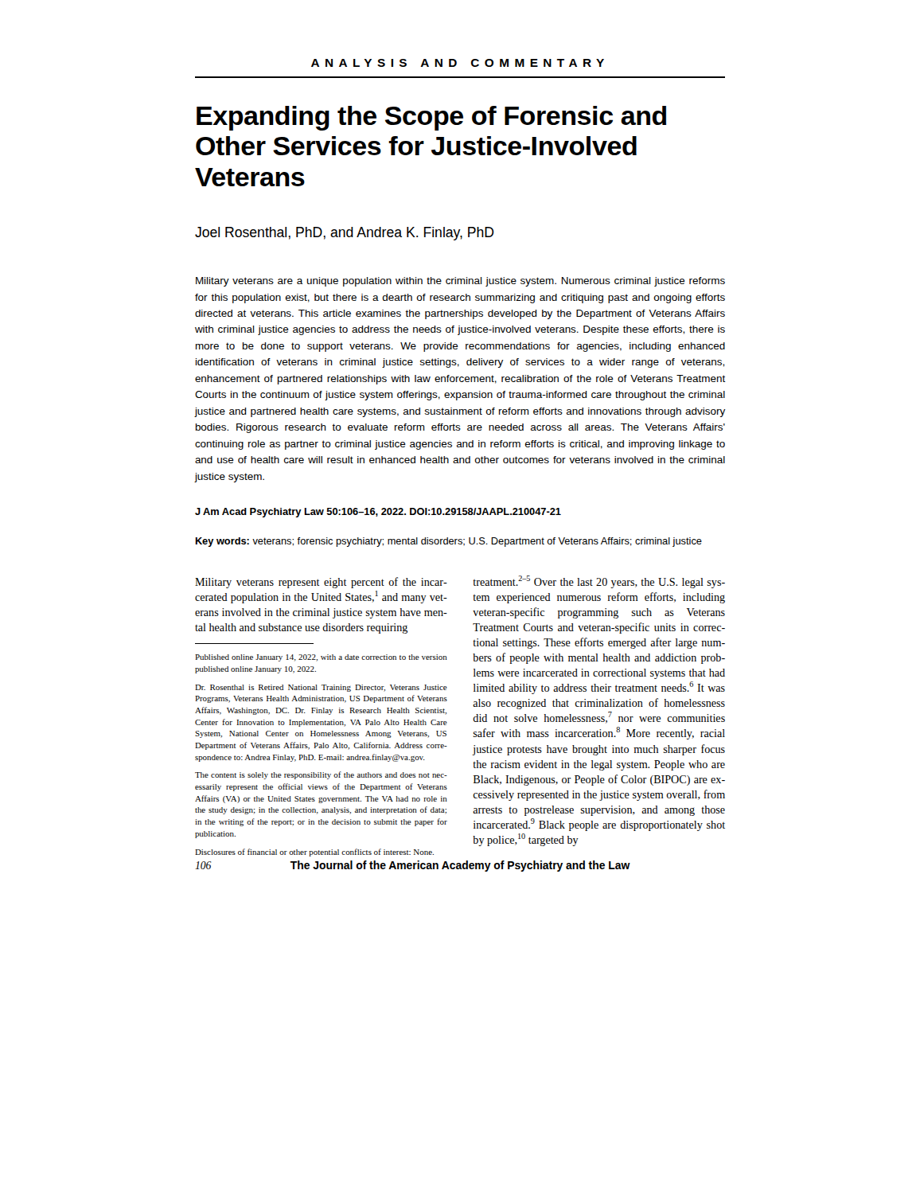Analysis and Commentary
Expanding the Scope of Forensic and Other Services for Justice-Involved Veterans
Joel Rosenthal, PhD, and Andrea K. Finlay, PhD
Military veterans are a unique population within the criminal justice system. Numerous criminal justice reforms for this population exist, but there is a dearth of research summarizing and critiquing past and ongoing efforts directed at veterans. This article examines the partnerships developed by the Department of Veterans Affairs with criminal justice agencies to address the needs of justice-involved veterans. Despite these efforts, there is more to be done to support veterans. We provide recommendations for agencies, including enhanced identification of veterans in criminal justice settings, delivery of services to a wider range of veterans, enhancement of partnered relationships with law enforcement, recalibration of the role of Veterans Treatment Courts in the continuum of justice system offerings, expansion of trauma-informed care throughout the criminal justice and partnered health care systems, and sustainment of reform efforts and innovations through advisory bodies. Rigorous research to evaluate reform efforts are needed across all areas. The Veterans Affairs' continuing role as partner to criminal justice agencies and in reform efforts is critical, and improving linkage to and use of health care will result in enhanced health and other outcomes for veterans involved in the criminal justice system.
J Am Acad Psychiatry Law 50:106–16, 2022. DOI:10.29158/JAAPL.210047-21
Key words: veterans; forensic psychiatry; mental disorders; U.S. Department of Veterans Affairs; criminal justice
Military veterans represent eight percent of the incarcerated population in the United States,1 and many veterans involved in the criminal justice system have mental health and substance use disorders requiring
Published online January 14, 2022, with a date correction to the version published online January 10, 2022.
Dr. Rosenthal is Retired National Training Director, Veterans Justice Programs, Veterans Health Administration, US Department of Veterans Affairs, Washington, DC. Dr. Finlay is Research Health Scientist, Center for Innovation to Implementation, VA Palo Alto Health Care System, National Center on Homelessness Among Veterans, US Department of Veterans Affairs, Palo Alto, California. Address correspondence to: Andrea Finlay, PhD. E-mail: andrea.finlay@va.gov.
The content is solely the responsibility of the authors and does not necessarily represent the official views of the Department of Veterans Affairs (VA) or the United States government. The VA had no role in the study design; in the collection, analysis, and interpretation of data; in the writing of the report; or in the decision to submit the paper for publication.
Disclosures of financial or other potential conflicts of interest: None.
treatment.2–5 Over the last 20 years, the U.S. legal system experienced numerous reform efforts, including veteran-specific programming such as Veterans Treatment Courts and veteran-specific units in correctional settings. These efforts emerged after large numbers of people with mental health and addiction problems were incarcerated in correctional systems that had limited ability to address their treatment needs.6 It was also recognized that criminalization of homelessness did not solve homelessness,7 nor were communities safer with mass incarceration.8 More recently, racial justice protests have brought into much sharper focus the racism evident in the legal system. People who are Black, Indigenous, or People of Color (BIPOC) are excessively represented in the justice system overall, from arrests to postrelease supervision, and among those incarcerated.9 Black people are disproportionately shot by police,10 targeted by
106
The Journal of the American Academy of Psychiatry and the Law